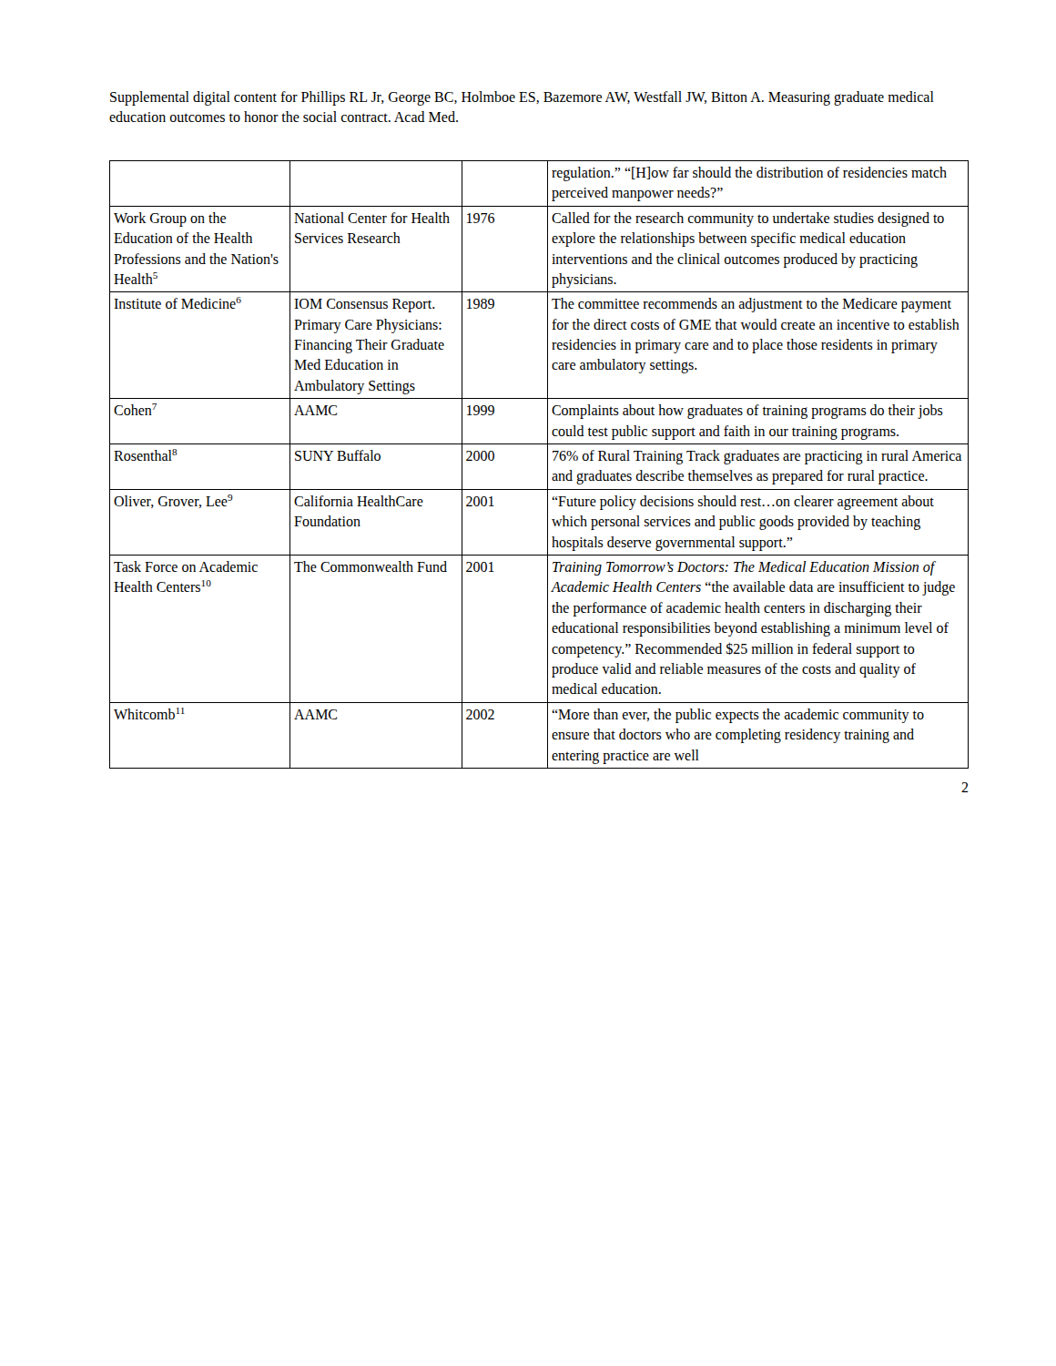Supplemental digital content for Phillips RL Jr, George BC, Holmboe ES, Bazemore AW, Westfall JW, Bitton A. Measuring graduate medical education outcomes to honor the social contract. Acad Med.
| | | | regulation.” “[H]ow far should the distribution of residencies match perceived manpower needs?” |
| Work Group on the Education of the Health Professions and the Nation's Health 5 | National Center for Health Services Research | 1976 | Called for the research community to undertake studies designed to explore the relationships between specific medical education interventions and the clinical outcomes produced by practicing physicians. |
| Institute of Medicine 6 | IOM Consensus Report. Primary Care Physicians: Financing Their Graduate Med Education in Ambulatory Settings | 1989 | The committee recommends an adjustment to the Medicare payment for the direct costs of GME that would create an incentive to establish residencies in primary care and to place those residents in primary care ambulatory settings. |
| Cohen 7 | AAMC | 1999 | Complaints about how graduates of training programs do their jobs could test public support and faith in our training programs. |
| Rosenthal 8 | SUNY Buffalo | 2000 | 76% of Rural Training Track graduates are practicing in rural America and graduates describe themselves as prepared for rural practice. |
| Oliver, Grover, Lee 9 | California HealthCare Foundation | 2001 | “Future policy decisions should rest…on clearer agreement about which personal services and public goods provided by teaching hospitals deserve governmental support.” |
| Task Force on Academic Health Centers 10 | The Commonwealth Fund | 2001 | Training Tomorrow’s Doctors: The Medical Education Mission of Academic Health Centers “the available data are insufficient to judge the performance of academic health centers in discharging their educational responsibilities beyond establishing a minimum level of competency.” Recommended $25 million in federal support to produce valid and reliable measures of the costs and quality of medical education. |
| Whitcomb 11 | AAMC | 2002 | “More than ever, the public expects the academic community to ensure that doctors who are completing residency training and entering practice are well |
2